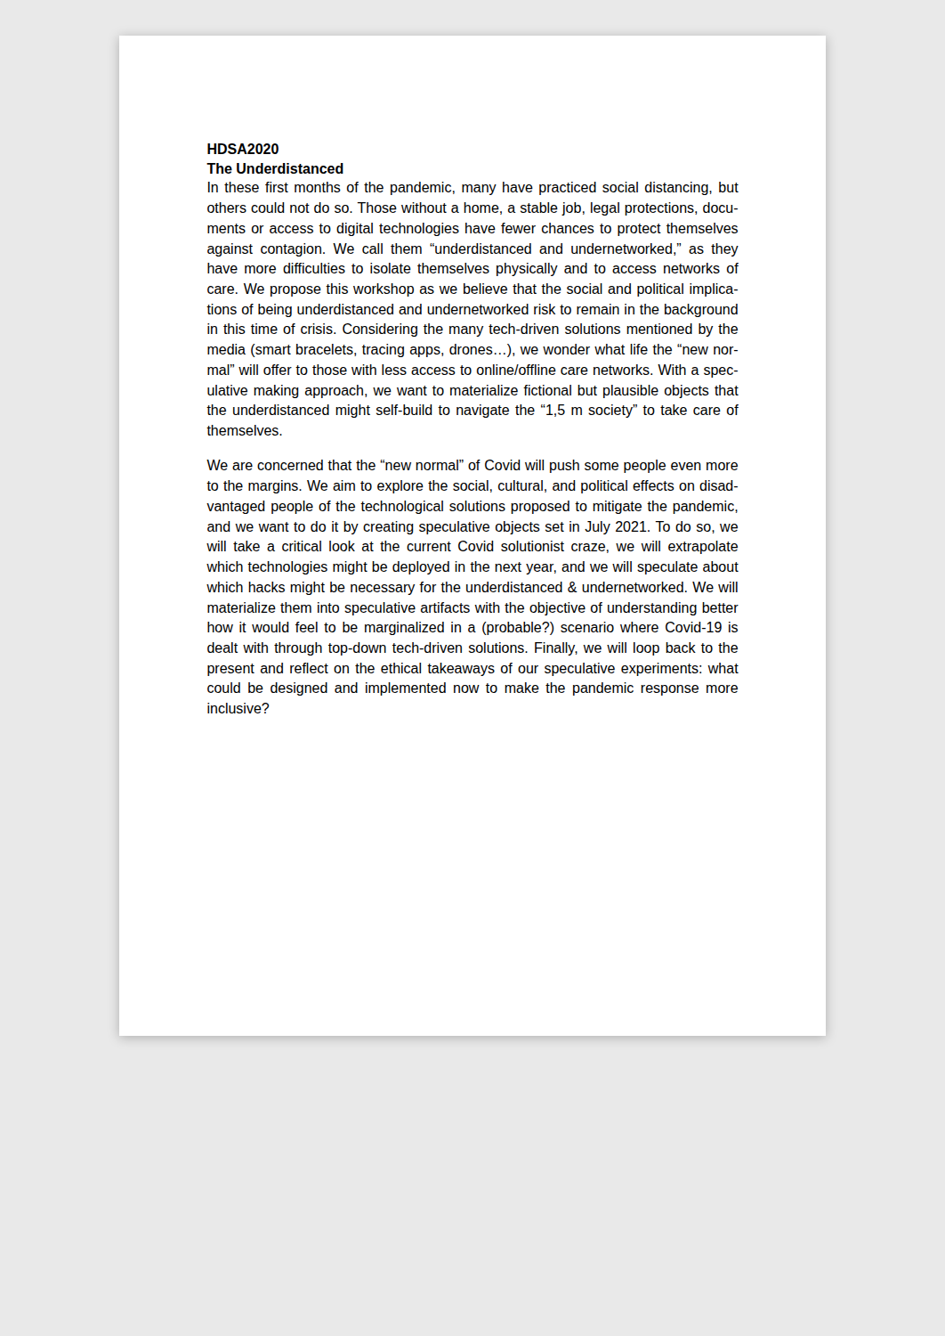HDSA2020
The Underdistanced
In these first months of the pandemic, many have practiced social distancing, but others could not do so. Those without a home, a stable job, legal protections, documents or access to digital technologies have fewer chances to protect themselves against contagion. We call them “underdistanced and undernetworked,” as they have more difficulties to isolate themselves physically and to access networks of care. We propose this workshop as we believe that the social and political implications of being underdistanced and undernetworked risk to remain in the background in this time of crisis. Considering the many tech-driven solutions mentioned by the media (smart bracelets, tracing apps, drones…), we wonder what life the “new normal” will offer to those with less access to online/offline care networks. With a speculative making approach, we want to materialize fictional but plausible objects that the underdistanced might self-build to navigate the “1,5 m society” to take care of themselves.
We are concerned that the “new normal” of Covid will push some people even more to the margins. We aim to explore the social, cultural, and political effects on disadvantaged people of the technological solutions proposed to mitigate the pandemic, and we want to do it by creating speculative objects set in July 2021. To do so, we will take a critical look at the current Covid solutionist craze, we will extrapolate which technologies might be deployed in the next year, and we will speculate about which hacks might be necessary for the underdistanced & undernetworked. We will materialize them into speculative artifacts with the objective of understanding better how it would feel to be marginalized in a (probable?) scenario where Covid-19 is dealt with through top-down tech-driven solutions. Finally, we will loop back to the present and reflect on the ethical takeaways of our speculative experiments: what could be designed and implemented now to make the pandemic response more inclusive?